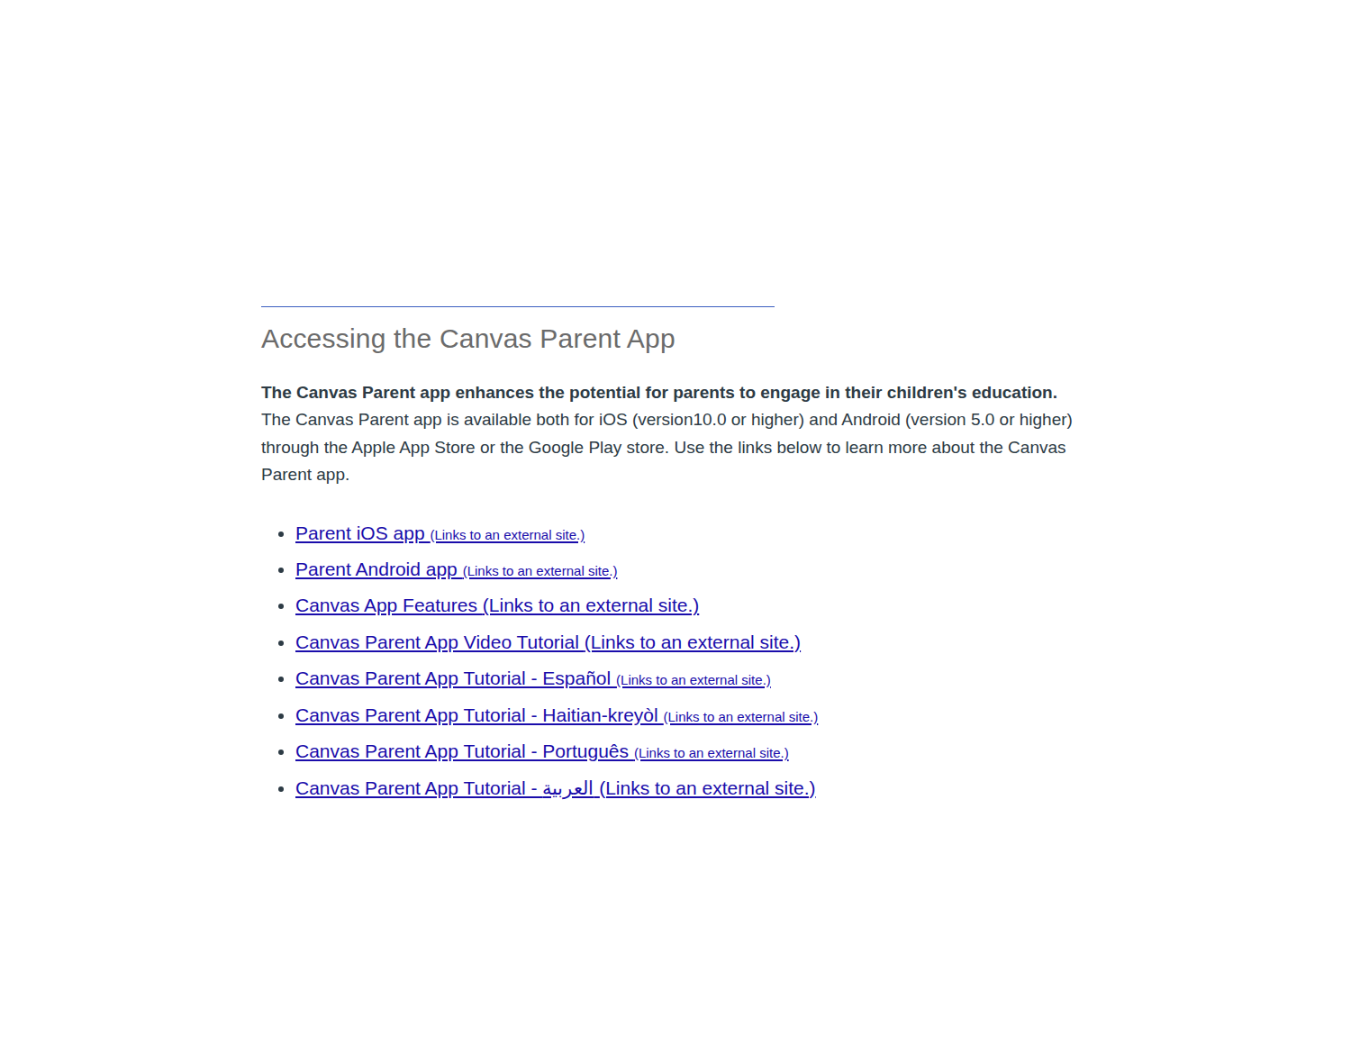Accessing the Canvas Parent App
The Canvas Parent app enhances the potential for parents to engage in their children's education. The Canvas Parent app is available both for iOS (version10.0 or higher) and Android (version 5.0 or higher) through the Apple App Store or the Google Play store. Use the links below to learn more about the Canvas Parent app.
Parent iOS app (Links to an external site.)
Parent Android app (Links to an external site.)
Canvas App Features (Links to an external site.)
Canvas Parent App Video Tutorial (Links to an external site.)
Canvas Parent App Tutorial - Español (Links to an external site.)
Canvas Parent App Tutorial - Haitian-kreyòl (Links to an external site.)
Canvas Parent App Tutorial - Português (Links to an external site.)
Canvas Parent App Tutorial - العربية (Links to an external site.)